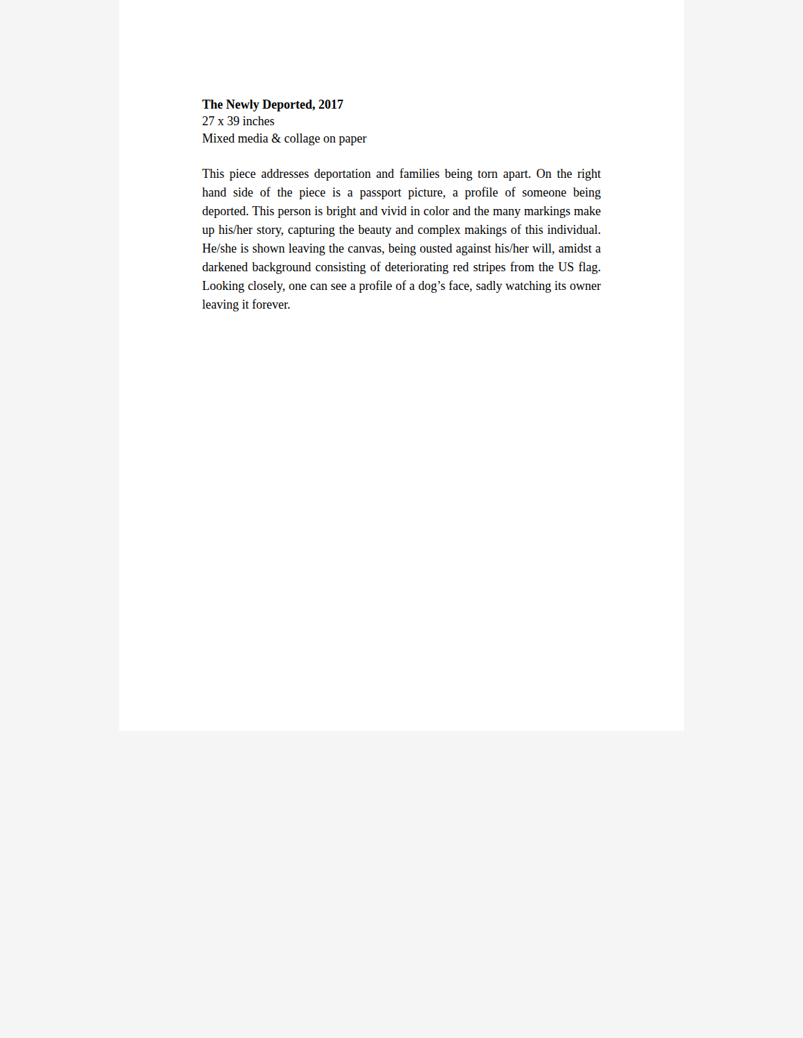The Newly Deported, 2017
27 x 39 inches
Mixed media & collage on paper
This piece addresses deportation and families being torn apart. On the right hand side of the piece is a passport picture, a profile of someone being deported. This person is bright and vivid in color and the many markings make up his/her story, capturing the beauty and complex makings of this individual. He/she is shown leaving the canvas, being ousted against his/her will, amidst a darkened background consisting of deteriorating red stripes from the US flag. Looking closely, one can see a profile of a dog’s face, sadly watching its owner leaving it forever.